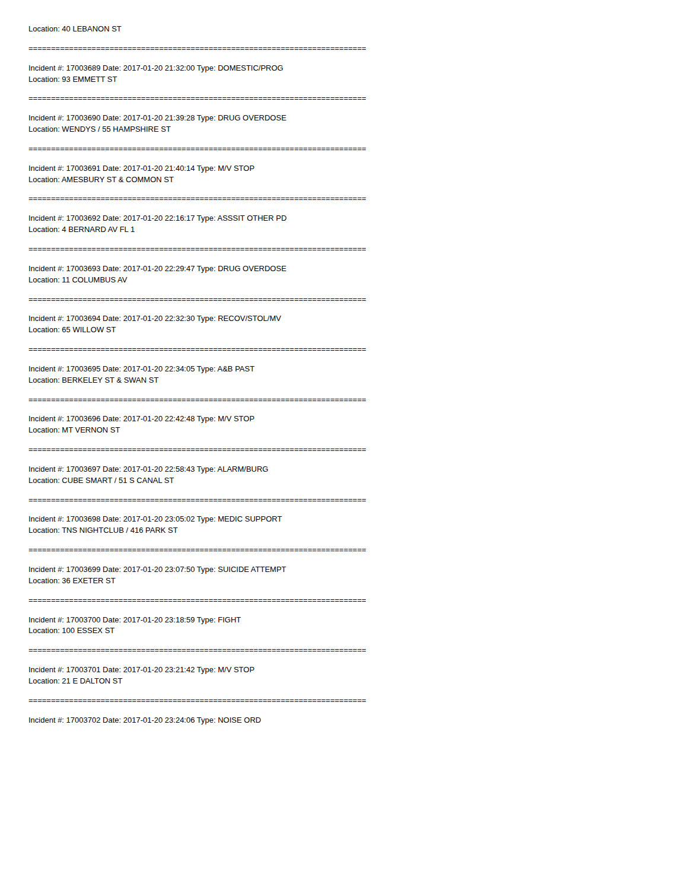Location: 40 LEBANON ST
===========================================================================
Incident #: 17003689 Date: 2017-01-20 21:32:00 Type: DOMESTIC/PROG
Location: 93 EMMETT ST
===========================================================================
Incident #: 17003690 Date: 2017-01-20 21:39:28 Type: DRUG OVERDOSE
Location: WENDYS / 55 HAMPSHIRE ST
===========================================================================
Incident #: 17003691 Date: 2017-01-20 21:40:14 Type: M/V STOP
Location: AMESBURY ST & COMMON ST
===========================================================================
Incident #: 17003692 Date: 2017-01-20 22:16:17 Type: ASSSIT OTHER PD
Location: 4 BERNARD AV FL 1
===========================================================================
Incident #: 17003693 Date: 2017-01-20 22:29:47 Type: DRUG OVERDOSE
Location: 11 COLUMBUS AV
===========================================================================
Incident #: 17003694 Date: 2017-01-20 22:32:30 Type: RECOV/STOL/MV
Location: 65 WILLOW ST
===========================================================================
Incident #: 17003695 Date: 2017-01-20 22:34:05 Type: A&B PAST
Location: BERKELEY ST & SWAN ST
===========================================================================
Incident #: 17003696 Date: 2017-01-20 22:42:48 Type: M/V STOP
Location: MT VERNON ST
===========================================================================
Incident #: 17003697 Date: 2017-01-20 22:58:43 Type: ALARM/BURG
Location: CUBE SMART / 51 S CANAL ST
===========================================================================
Incident #: 17003698 Date: 2017-01-20 23:05:02 Type: MEDIC SUPPORT
Location: TNS NIGHTCLUB / 416 PARK ST
===========================================================================
Incident #: 17003699 Date: 2017-01-20 23:07:50 Type: SUICIDE ATTEMPT
Location: 36 EXETER ST
===========================================================================
Incident #: 17003700 Date: 2017-01-20 23:18:59 Type: FIGHT
Location: 100 ESSEX ST
===========================================================================
Incident #: 17003701 Date: 2017-01-20 23:21:42 Type: M/V STOP
Location: 21 E DALTON ST
===========================================================================
Incident #: 17003702 Date: 2017-01-20 23:24:06 Type: NOISE ORD